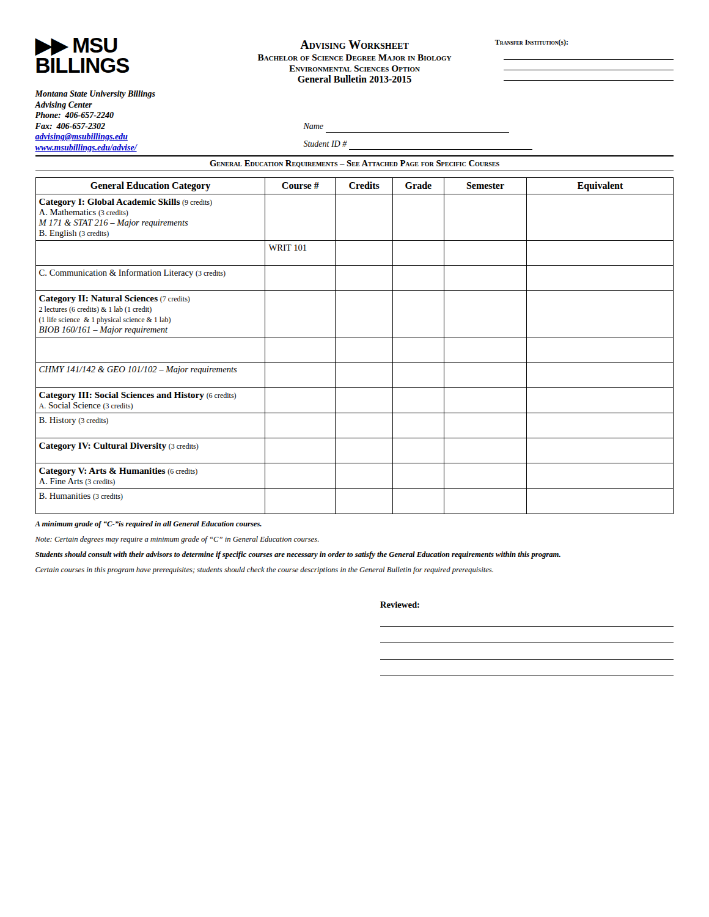▶▶ MSU
BILLINGS
Advising Worksheet
Bachelor of Science Degree Major in Biology
Environmental Sciences Option
General Bulletin 2013-2015
Transfer Institution(s):
Montana State University Billings
Advising Center
Phone: 406-657-2240
Fax: 406-657-2302
advising@msubillings.edu
www.msubillings.edu/advise/
Name
Student ID #
General Education Requirements – See Attached Page for Specific Courses
| General Education Category | Course # | Credits | Grade | Semester | Equivalent |
| --- | --- | --- | --- | --- | --- |
| Category I: Global Academic Skills (9 credits) A. Mathematics (3 credits) M 171 & STAT 216 – Major requirements B. English (3 credits) | | | | | |
| | WRIT 101 | | | | |
| C. Communication & Information Literacy (3 credits) | | | | | |
| Category II: Natural Sciences (7 credits) 2 lectures (6 credits) & 1 lab (1 credit) (1 life science & 1 physical science & 1 lab) BIOB 160/161 – Major requirement | | | | | |
| CHMY 141/142 & GEO 101/102 – Major requirements | | | | | |
| Category III: Social Sciences and History (6 credits) A. Social Science (3 credits) | | | | | |
| B. History (3 credits) | | | | | |
| Category IV: Cultural Diversity (3 credits) | | | | | |
| Category V: Arts & Humanities (6 credits) A. Fine Arts (3 credits) | | | | | |
| B. Humanities (3 credits) | | | | | |
A minimum grade of “C-”is required in all General Education courses.
Note: Certain degrees may require a minimum grade of “C” in General Education courses.
Students should consult with their advisors to determine if specific courses are necessary in order to satisfy the General Education requirements within this program.
Certain courses in this program have prerequisites; students should check the course descriptions in the General Bulletin for required prerequisites.
Reviewed: